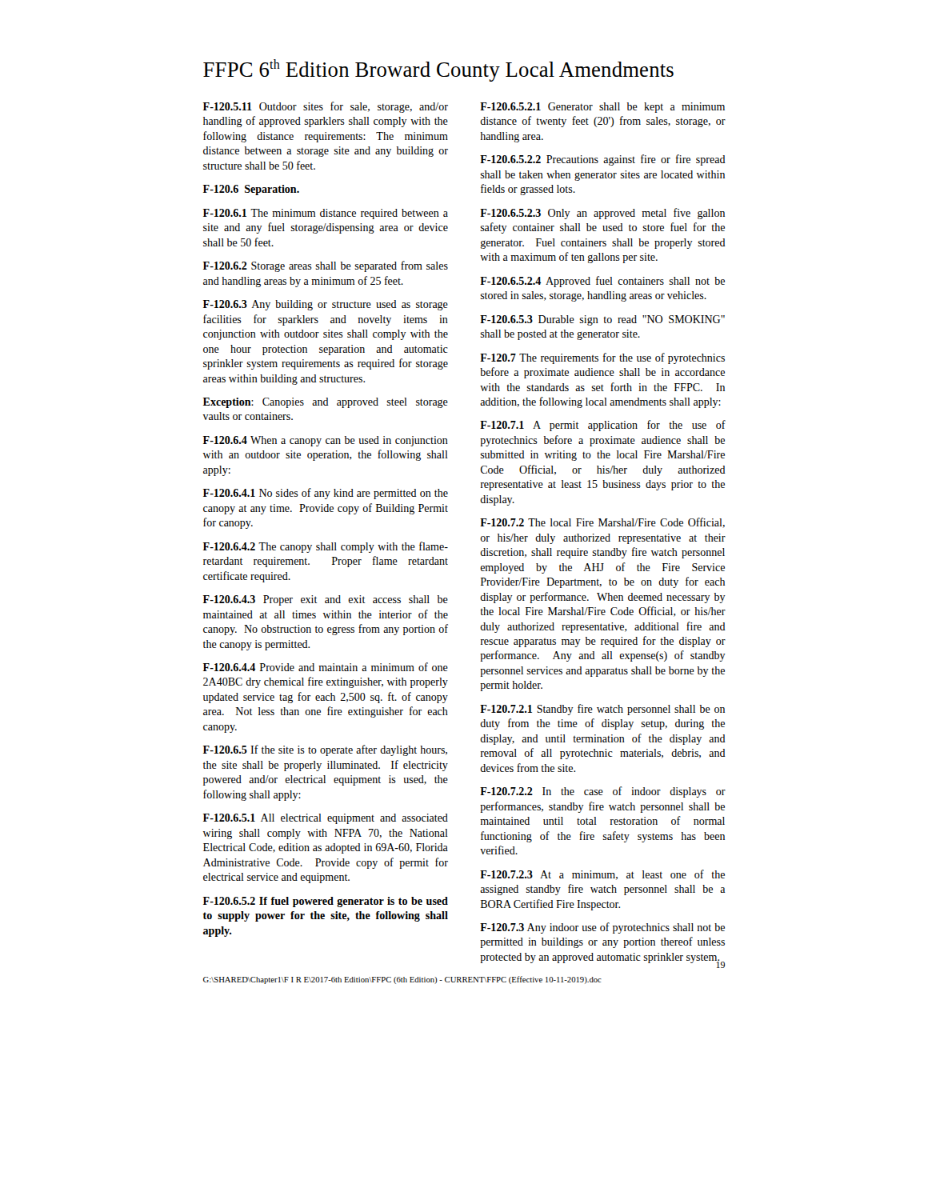FFPC 6th Edition Broward County Local Amendments
F-120.5.11 Outdoor sites for sale, storage, and/or handling of approved sparklers shall comply with the following distance requirements: The minimum distance between a storage site and any building or structure shall be 50 feet.
F-120.6 Separation.
F-120.6.1 The minimum distance required between a site and any fuel storage/dispensing area or device shall be 50 feet.
F-120.6.2 Storage areas shall be separated from sales and handling areas by a minimum of 25 feet.
F-120.6.3 Any building or structure used as storage facilities for sparklers and novelty items in conjunction with outdoor sites shall comply with the one hour protection separation and automatic sprinkler system requirements as required for storage areas within building and structures.
Exception: Canopies and approved steel storage vaults or containers.
F-120.6.4 When a canopy can be used in conjunction with an outdoor site operation, the following shall apply:
F-120.6.4.1 No sides of any kind are permitted on the canopy at any time. Provide copy of Building Permit for canopy.
F-120.6.4.2 The canopy shall comply with the flame-retardant requirement. Proper flame retardant certificate required.
F-120.6.4.3 Proper exit and exit access shall be maintained at all times within the interior of the canopy. No obstruction to egress from any portion of the canopy is permitted.
F-120.6.4.4 Provide and maintain a minimum of one 2A40BC dry chemical fire extinguisher, with properly updated service tag for each 2,500 sq. ft. of canopy area. Not less than one fire extinguisher for each canopy.
F-120.6.5 If the site is to operate after daylight hours, the site shall be properly illuminated. If electricity powered and/or electrical equipment is used, the following shall apply:
F-120.6.5.1 All electrical equipment and associated wiring shall comply with NFPA 70, the National Electrical Code, edition as adopted in 69A-60, Florida Administrative Code. Provide copy of permit for electrical service and equipment.
F-120.6.5.2 If fuel powered generator is to be used to supply power for the site, the following shall apply.
F-120.6.5.2.1 Generator shall be kept a minimum distance of twenty feet (20') from sales, storage, or handling area.
F-120.6.5.2.2 Precautions against fire or fire spread shall be taken when generator sites are located within fields or grassed lots.
F-120.6.5.2.3 Only an approved metal five gallon safety container shall be used to store fuel for the generator. Fuel containers shall be properly stored with a maximum of ten gallons per site.
F-120.6.5.2.4 Approved fuel containers shall not be stored in sales, storage, handling areas or vehicles.
F-120.6.5.3 Durable sign to read "NO SMOKING" shall be posted at the generator site.
F-120.7 The requirements for the use of pyrotechnics before a proximate audience shall be in accordance with the standards as set forth in the FFPC. In addition, the following local amendments shall apply:
F-120.7.1 A permit application for the use of pyrotechnics before a proximate audience shall be submitted in writing to the local Fire Marshal/Fire Code Official, or his/her duly authorized representative at least 15 business days prior to the display.
F-120.7.2 The local Fire Marshal/Fire Code Official, or his/her duly authorized representative at their discretion, shall require standby fire watch personnel employed by the AHJ of the Fire Service Provider/Fire Department, to be on duty for each display or performance. When deemed necessary by the local Fire Marshal/Fire Code Official, or his/her duly authorized representative, additional fire and rescue apparatus may be required for the display or performance. Any and all expense(s) of standby personnel services and apparatus shall be borne by the permit holder.
F-120.7.2.1 Standby fire watch personnel shall be on duty from the time of display setup, during the display, and until termination of the display and removal of all pyrotechnic materials, debris, and devices from the site.
F-120.7.2.2 In the case of indoor displays or performances, standby fire watch personnel shall be maintained until total restoration of normal functioning of the fire safety systems has been verified.
F-120.7.2.3 At a minimum, at least one of the assigned standby fire watch personnel shall be a BORA Certified Fire Inspector.
F-120.7.3 Any indoor use of pyrotechnics shall not be permitted in buildings or any portion thereof unless protected by an approved automatic sprinkler system.
G:\SHARED\Chapter1\F I R E\2017-6th Edition\FFPC (6th Edition) - CURRENT\FFPC (Effective 10-11-2019).doc
19